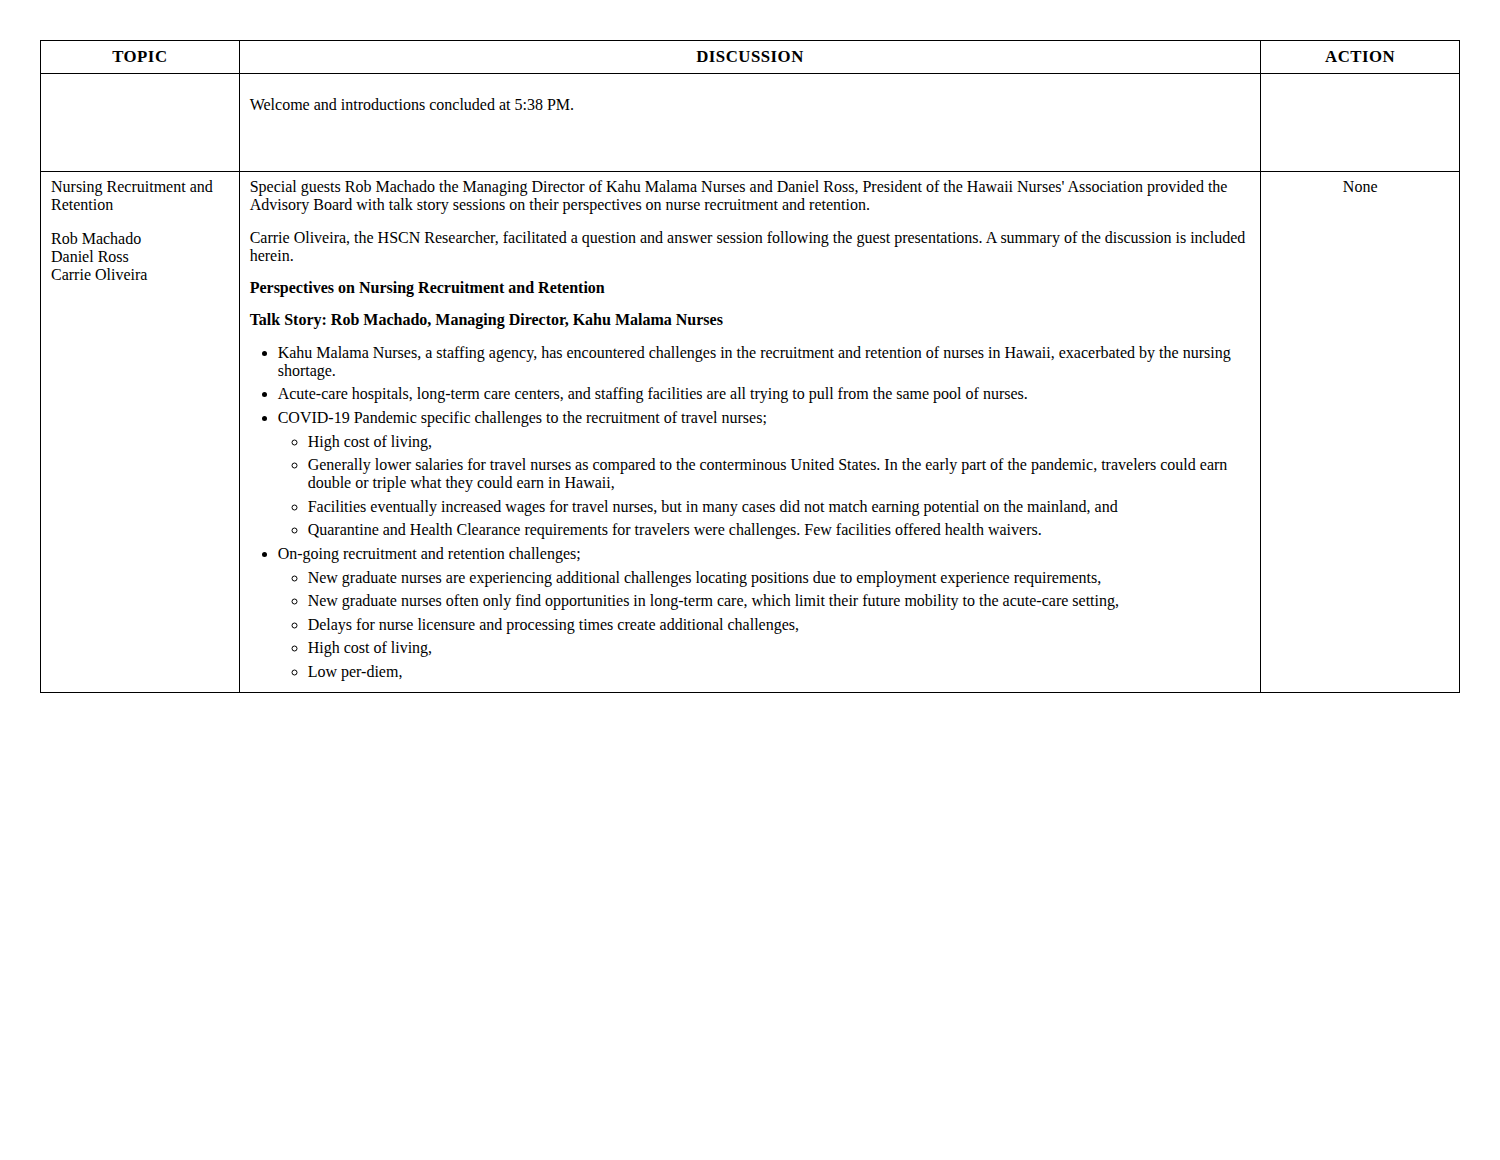| TOPIC | DISCUSSION | ACTION |
| --- | --- | --- |
| | Welcome and introductions concluded at 5:38 PM. | |
| Nursing Recruitment and Retention Rob Machado Daniel Ross Carrie Oliveira | Special guests Rob Machado the Managing Director of Kahu Malama Nurses and Daniel Ross, President of the Hawaii Nurses' Association provided the Advisory Board with talk story sessions on their perspectives on nurse recruitment and retention. Carrie Oliveira, the HSCN Researcher, facilitated a question and answer session following the guest presentations. A summary of the discussion is included herein. Perspectives on Nursing Recruitment and Retention Talk Story: Rob Machado, Managing Director, Kahu Malama Nurses Kahu Malama Nurses, a staffing agency, has encountered challenges in the recruitment and retention of nurses in Hawaii, exacerbated by the nursing shortage. Acute-care hospitals, long-term care centers, and staffing facilities are all trying to pull from the same pool of nurses. COVID-19 Pandemic specific challenges to the recruitment of travel nurses; High cost of living, Generally lower salaries for travel nurses as compared to the conterminous United States. In the early part of the pandemic, travelers could earn double or triple what they could earn in Hawaii, Facilities eventually increased wages for travel nurses, but in many cases did not match earning potential on the mainland, and Quarantine and Health Clearance requirements for travelers were challenges. Few facilities offered health waivers. On-going recruitment and retention challenges; New graduate nurses are experiencing additional challenges locating positions due to employment experience requirements, New graduate nurses often only find opportunities in long-term care, which limit their future mobility to the acute-care setting, Delays for nurse licensure and processing times create additional challenges, High cost of living, Low per-diem, | None |